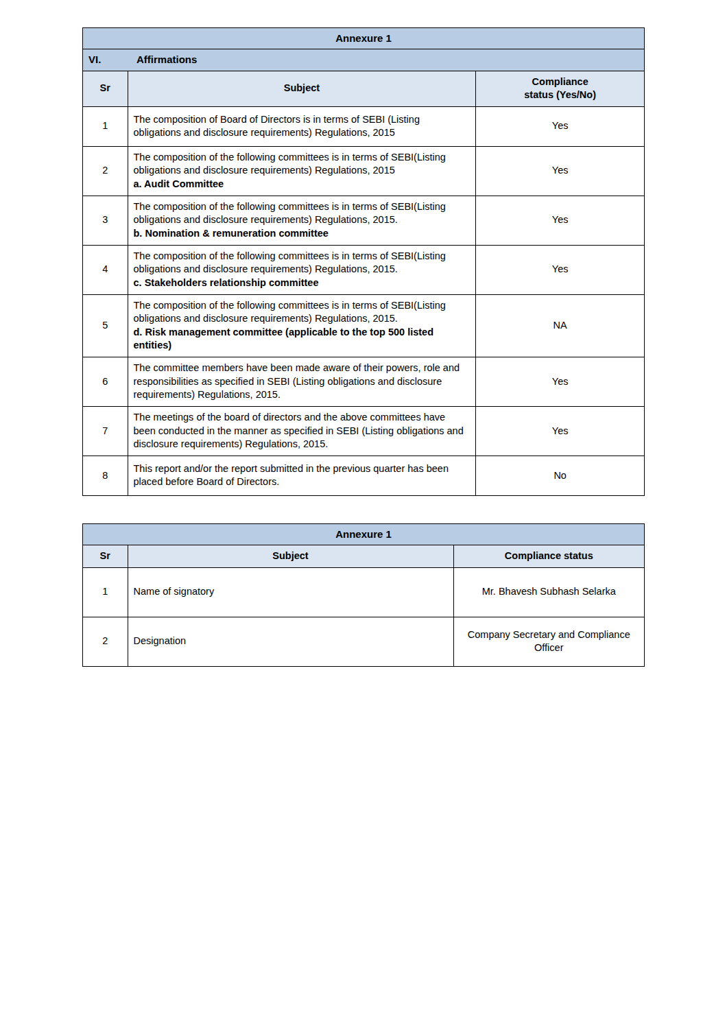| Annexure 1 |
| VI. Affirmations |
| Sr | Subject | Compliance status (Yes/No) |
| 1 | The composition of Board of Directors is in terms of SEBI (Listing obligations and disclosure requirements) Regulations, 2015 | Yes |
| 2 | The composition of the following committees is in terms of SEBI(Listing obligations and disclosure requirements) Regulations, 2015 a. Audit Committee | Yes |
| 3 | The composition of the following committees is in terms of SEBI(Listing obligations and disclosure requirements) Regulations, 2015. b. Nomination & remuneration committee | Yes |
| 4 | The composition of the following committees is in terms of SEBI(Listing obligations and disclosure requirements) Regulations, 2015. c. Stakeholders relationship committee | Yes |
| 5 | The composition of the following committees is in terms of SEBI(Listing obligations and disclosure requirements) Regulations, 2015. d. Risk management committee (applicable to the top 500 listed entities) | NA |
| 6 | The committee members have been made aware of their powers, role and responsibilities as specified in SEBI (Listing obligations and disclosure requirements) Regulations, 2015. | Yes |
| 7 | The meetings of the board of directors and the above committees have been conducted in the manner as specified in SEBI (Listing obligations and disclosure requirements) Regulations, 2015. | Yes |
| 8 | This report and/or the report submitted in the previous quarter has been placed before Board of Directors. | No |
| Annexure 1 |
| Sr | Subject | Compliance status |
| 1 | Name of signatory | Mr. Bhavesh Subhash Selarka |
| 2 | Designation | Company Secretary and Compliance Officer |